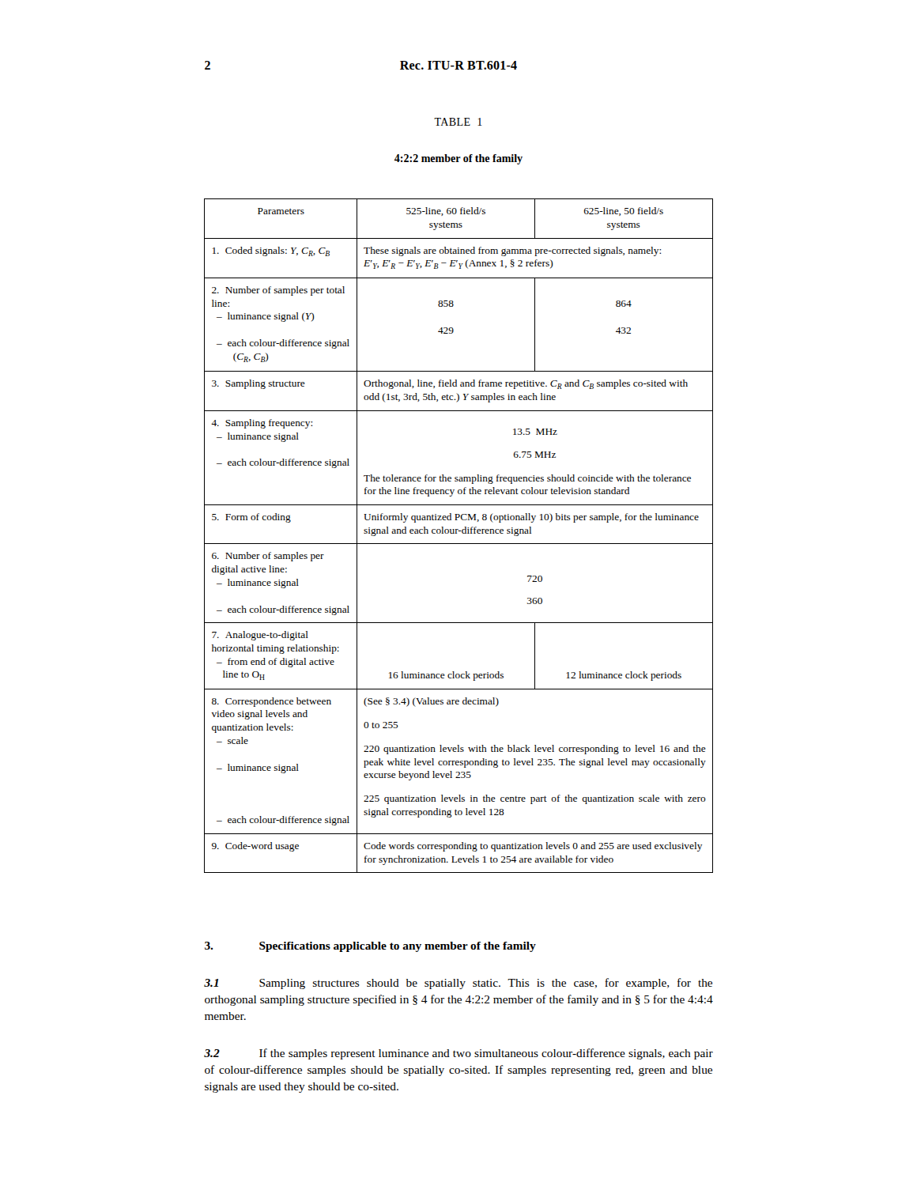2
Rec. ITU-R BT.601-4
TABLE 1
4:2:2 member of the family
| Parameters | 525-line, 60 field/s systems | 625-line, 50 field/s systems |
| 1. Coded signals: Y , C R , C B | These signals are obtained from gamma pre-corrected signals, namely: E ′ Y , E ′ R − E ′ Y , E ′ B − E ′ Y (Annex 1, § 2 refers) |
| 2. Number of samples per total line: – luminance signal ( Y ) – each colour-difference signal ( C R , C B ) | 858 429 | 864 432 |
| 3. Sampling structure | Orthogonal, line, field and frame repetitive. C R and C B samples co-sited with odd (1st, 3rd, 5th, etc.) Y samples in each line |
| 4. Sampling frequency: – luminance signal – each colour-difference signal | 13.5 MHz 6.75 MHz The tolerance for the sampling frequencies should coincide with the tolerance for the line frequency of the relevant colour television standard |
| 5. Form of coding | Uniformly quantized PCM, 8 (optionally 10) bits per sample, for the luminance signal and each colour-difference signal |
| 6. Number of samples per digital active line: – luminance signal – each colour-difference signal | 720 360 |
| 7. Analogue-to-digital horizontal timing relationship: – from end of digital active line to O H | 16 luminance clock periods | 12 luminance clock periods |
| 8. Correspondence between video signal levels and quantization levels: – scale – luminance signal – each colour-difference signal | (See § 3.4) (Values are decimal) 0 to 255 220 quantization levels with the black level corresponding to level 16 and the peak white level corresponding to level 235. The signal level may occasionally excurse beyond level 235 225 quantization levels in the centre part of the quantization scale with zero signal corresponding to level 128 |
| 9. Code-word usage | Code words corresponding to quantization levels 0 and 255 are used exclusively for synchronization. Levels 1 to 254 are available for video |
3. Specifications applicable to any member of the family
3.1 Sampling structures should be spatially static. This is the case, for example, for the orthogonal sampling structure specified in § 4 for the 4:2:2 member of the family and in § 5 for the 4:4:4 member.
3.2 If the samples represent luminance and two simultaneous colour-difference signals, each pair of colour-difference samples should be spatially co-sited. If samples representing red, green and blue signals are used they should be co-sited.